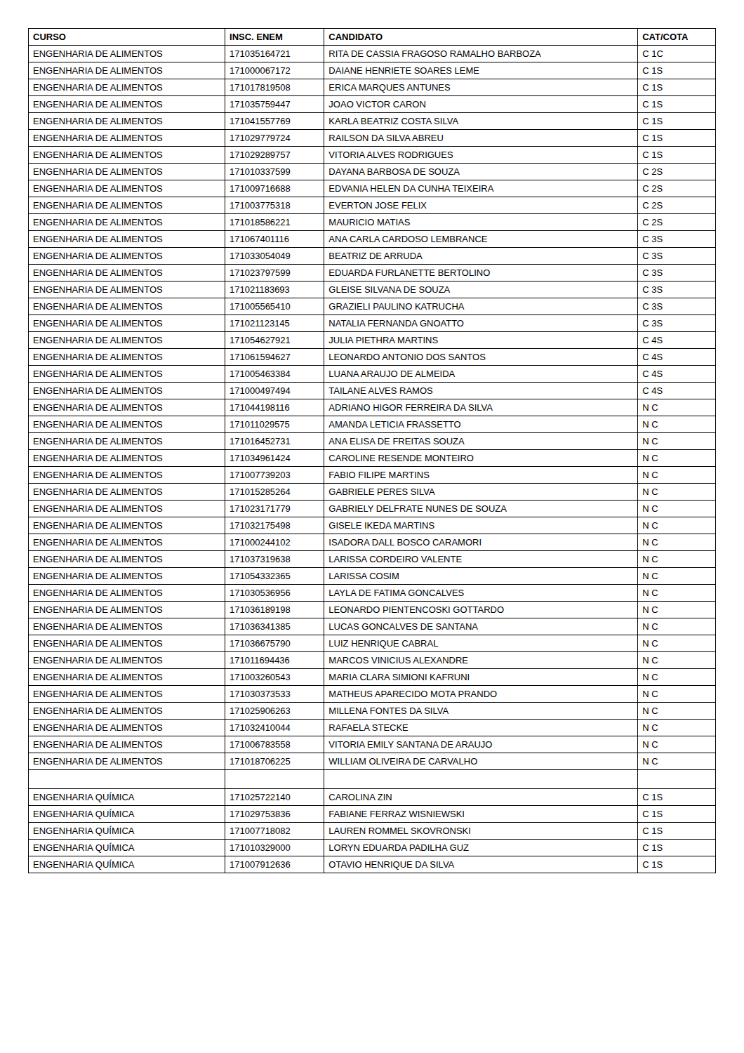| CURSO | INSC. ENEM | CANDIDATO | CAT/COTA |
| --- | --- | --- | --- |
| ENGENHARIA DE ALIMENTOS | 171035164721 | RITA DE CASSIA FRAGOSO RAMALHO BARBOZA | C 1C |
| ENGENHARIA DE ALIMENTOS | 171000067172 | DAIANE HENRIETE SOARES LEME | C 1S |
| ENGENHARIA DE ALIMENTOS | 171017819508 | ERICA MARQUES ANTUNES | C 1S |
| ENGENHARIA DE ALIMENTOS | 171035759447 | JOAO VICTOR CARON | C 1S |
| ENGENHARIA DE ALIMENTOS | 171041557769 | KARLA BEATRIZ COSTA SILVA | C 1S |
| ENGENHARIA DE ALIMENTOS | 171029779724 | RAILSON DA SILVA ABREU | C 1S |
| ENGENHARIA DE ALIMENTOS | 171029289757 | VITORIA ALVES RODRIGUES | C 1S |
| ENGENHARIA DE ALIMENTOS | 171010337599 | DAYANA BARBOSA DE SOUZA | C 2S |
| ENGENHARIA DE ALIMENTOS | 171009716688 | EDVANIA HELEN DA CUNHA TEIXEIRA | C 2S |
| ENGENHARIA DE ALIMENTOS | 171003775318 | EVERTON JOSE FELIX | C 2S |
| ENGENHARIA DE ALIMENTOS | 171018586221 | MAURICIO MATIAS | C 2S |
| ENGENHARIA DE ALIMENTOS | 171067401116 | ANA CARLA CARDOSO LEMBRANCE | C 3S |
| ENGENHARIA DE ALIMENTOS | 171033054049 | BEATRIZ DE ARRUDA | C 3S |
| ENGENHARIA DE ALIMENTOS | 171023797599 | EDUARDA FURLANETTE BERTOLINO | C 3S |
| ENGENHARIA DE ALIMENTOS | 171021183693 | GLEISE SILVANA DE SOUZA | C 3S |
| ENGENHARIA DE ALIMENTOS | 171005565410 | GRAZIELI PAULINO KATRUCHA | C 3S |
| ENGENHARIA DE ALIMENTOS | 171021123145 | NATALIA FERNANDA GNOATTO | C 3S |
| ENGENHARIA DE ALIMENTOS | 171054627921 | JULIA PIETHRA MARTINS | C 4S |
| ENGENHARIA DE ALIMENTOS | 171061594627 | LEONARDO ANTONIO DOS SANTOS | C 4S |
| ENGENHARIA DE ALIMENTOS | 171005463384 | LUANA ARAUJO DE ALMEIDA | C 4S |
| ENGENHARIA DE ALIMENTOS | 171000497494 | TAILANE ALVES RAMOS | C 4S |
| ENGENHARIA DE ALIMENTOS | 171044198116 | ADRIANO HIGOR FERREIRA DA SILVA | N C |
| ENGENHARIA DE ALIMENTOS | 171011029575 | AMANDA LETICIA FRASSETTO | N C |
| ENGENHARIA DE ALIMENTOS | 171016452731 | ANA ELISA DE FREITAS SOUZA | N C |
| ENGENHARIA DE ALIMENTOS | 171034961424 | CAROLINE RESENDE MONTEIRO | N C |
| ENGENHARIA DE ALIMENTOS | 171007739203 | FABIO FILIPE MARTINS | N C |
| ENGENHARIA DE ALIMENTOS | 171015285264 | GABRIELE PERES SILVA | N C |
| ENGENHARIA DE ALIMENTOS | 171023171779 | GABRIELY DELFRATE NUNES DE SOUZA | N C |
| ENGENHARIA DE ALIMENTOS | 171032175498 | GISELE IKEDA MARTINS | N C |
| ENGENHARIA DE ALIMENTOS | 171000244102 | ISADORA DALL BOSCO CARAMORI | N C |
| ENGENHARIA DE ALIMENTOS | 171037319638 | LARISSA CORDEIRO VALENTE | N C |
| ENGENHARIA DE ALIMENTOS | 171054332365 | LARISSA COSIM | N C |
| ENGENHARIA DE ALIMENTOS | 171030536956 | LAYLA DE FATIMA GONCALVES | N C |
| ENGENHARIA DE ALIMENTOS | 171036189198 | LEONARDO PIENTENCOSKI GOTTARDO | N C |
| ENGENHARIA DE ALIMENTOS | 171036341385 | LUCAS GONCALVES DE SANTANA | N C |
| ENGENHARIA DE ALIMENTOS | 171036675790 | LUIZ HENRIQUE CABRAL | N C |
| ENGENHARIA DE ALIMENTOS | 171011694436 | MARCOS VINICIUS ALEXANDRE | N C |
| ENGENHARIA DE ALIMENTOS | 171003260543 | MARIA CLARA SIMIONI KAFRUNI | N C |
| ENGENHARIA DE ALIMENTOS | 171030373533 | MATHEUS APARECIDO MOTA PRANDO | N C |
| ENGENHARIA DE ALIMENTOS | 171025906263 | MILLENA FONTES DA SILVA | N C |
| ENGENHARIA DE ALIMENTOS | 171032410044 | RAFAELA STECKE | N C |
| ENGENHARIA DE ALIMENTOS | 171006783558 | VITORIA EMILY SANTANA DE ARAUJO | N C |
| ENGENHARIA DE ALIMENTOS | 171018706225 | WILLIAM OLIVEIRA DE CARVALHO | N C |
| ENGENHARIA QUÍMICA | 171025722140 | CAROLINA ZIN | C 1S |
| ENGENHARIA QUÍMICA | 171029753836 | FABIANE FERRAZ WISNIEWSKI | C 1S |
| ENGENHARIA QUÍMICA | 171007718082 | LAUREN ROMMEL SKOVRONSKI | C 1S |
| ENGENHARIA QUÍMICA | 171010329000 | LORYN EDUARDA PADILHA GUZ | C 1S |
| ENGENHARIA QUÍMICA | 171007912636 | OTAVIO HENRIQUE DA SILVA | C 1S |